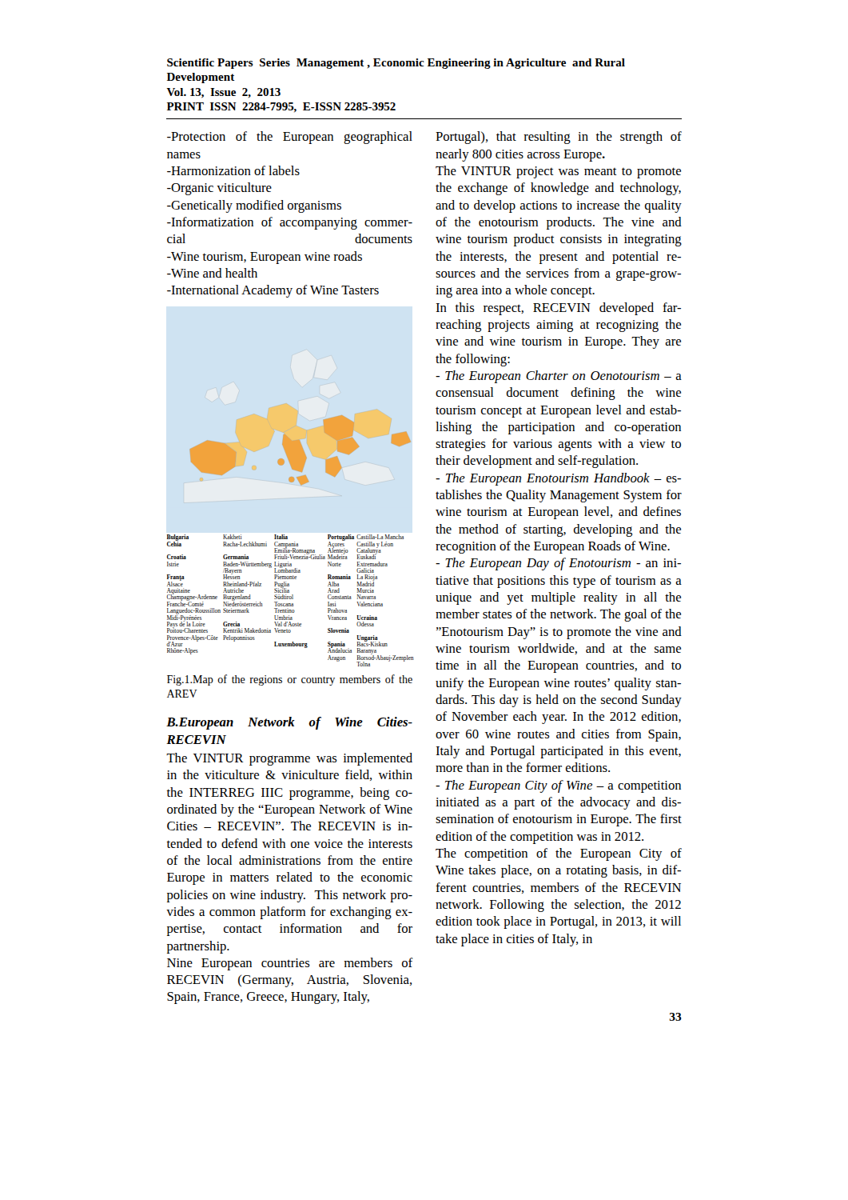Scientific Papers Series Management , Economic Engineering in Agriculture and Rural Development
Vol. 13, Issue 2, 2013
PRINT ISSN 2284-7995, E-ISSN 2285-3952
-Protection of the European geographical names
-Harmonization of labels
-Organic viticulture
-Genetically modified organisms
-Informatization of accompanying commercial documents
-Wine tourism, European wine roads
-Wine and health
-International Academy of Wine Tasters
| Bulgaria | Kakheti | Italia | Portugalia | Castilla-La Mancha |
| Cehia | Racha-Lechkhumi | Campania | Açores | Castilla y Léon |
| | | Emilia-Romagna | Alentejo | Catalunya |
| Croatia | Germania | Friuli-Venezia-Giulia | Madeira | Euskadi |
| Istrie | Baden-Württemberg | Liguria | Norte | Extremadura |
| | /Bayern | Lombardia | | Galicia |
| Franţa | Hessen | Piemonte | Romania | La Rioja |
| Alsace | Rheinland-Pfalz | Puglia | Alba | Madrid |
| Aquitaine | Autriche | Sicilia | Arad | Murcia |
| Champagne-Ardenne | Burgenland | Südtirol | Constanta | Navarra |
| Franche-Comté | Niederösterreich | Toscana | Iasi | Valenciana |
| Languedoc-Roussillon | Steiermark | Trentino | Prahova | |
| Midi-Pyrénées | | Umbria | Vrancea | Ucraina |
| Pays de la Loire | Grecia | Val d'Aoste | | Odessa |
| Poitou-Charentes | Kentriki Makedonia | Veneto | Slovenia | |
| Provence-Alpes-Côte | Peloponnisos | | | Ungaria |
| d'Azur | | Luxembourg | Spania | Bacs-Kiskun |
| Rhône-Alpes | | | Andalucia | Baranya |
| | | | Aragon | Borsod-Abauj-Zemplen |
| | | | | Tolna |
Fig.1.Map of the regions or country members of the AREV
B.European Network of Wine Cities-RECEVIN
The VINTUR programme was implemented in the viticulture & viniculture field, within the INTERREG IIIC programme, being co-ordinated by the “European Network of Wine Cities – RECEVIN”. The RECEVIN is intended to defend with one voice the interests of the local administrations from the entire Europe in matters related to the economic policies on wine industry. This network provides a common platform for exchanging expertise, contact information and for partnership.
Nine European countries are members of RECEVIN (Germany, Austria, Slovenia, Spain, France, Greece, Hungary, Italy,
Portugal), that resulting in the strength of nearly 800 cities across Europe.
The VINTUR project was meant to promote the exchange of knowledge and technology, and to develop actions to increase the quality of the enotourism products. The vine and wine tourism product consists in integrating the interests, the present and potential resources and the services from a grape-growing area into a whole concept.
In this respect, RECEVIN developed far-reaching projects aiming at recognizing the vine and wine tourism in Europe. They are the following:
- The European Charter on Oenotourism – a consensual document defining the wine tourism concept at European level and establishing the participation and co-operation strategies for various agents with a view to their development and self-regulation.
- The European Enotourism Handbook – establishes the Quality Management System for wine tourism at European level, and defines the method of starting, developing and the recognition of the European Roads of Wine.
- The European Day of Enotourism - an initiative that positions this type of tourism as a unique and yet multiple reality in all the member states of the network. The goal of the ”Enotourism Day” is to promote the vine and wine tourism worldwide, and at the same time in all the European countries, and to unify the European wine routes’ quality standards. This day is held on the second Sunday of November each year. In the 2012 edition, over 60 wine routes and cities from Spain, Italy and Portugal participated in this event, more than in the former editions.
- The European City of Wine – a competition initiated as a part of the advocacy and dissemination of enotourism in Europe. The first edition of the competition was in 2012.
The competition of the European City of Wine takes place, on a rotating basis, in different countries, members of the RECEVIN network. Following the selection, the 2012 edition took place in Portugal, in 2013, it will take place in cities of Italy, in
33